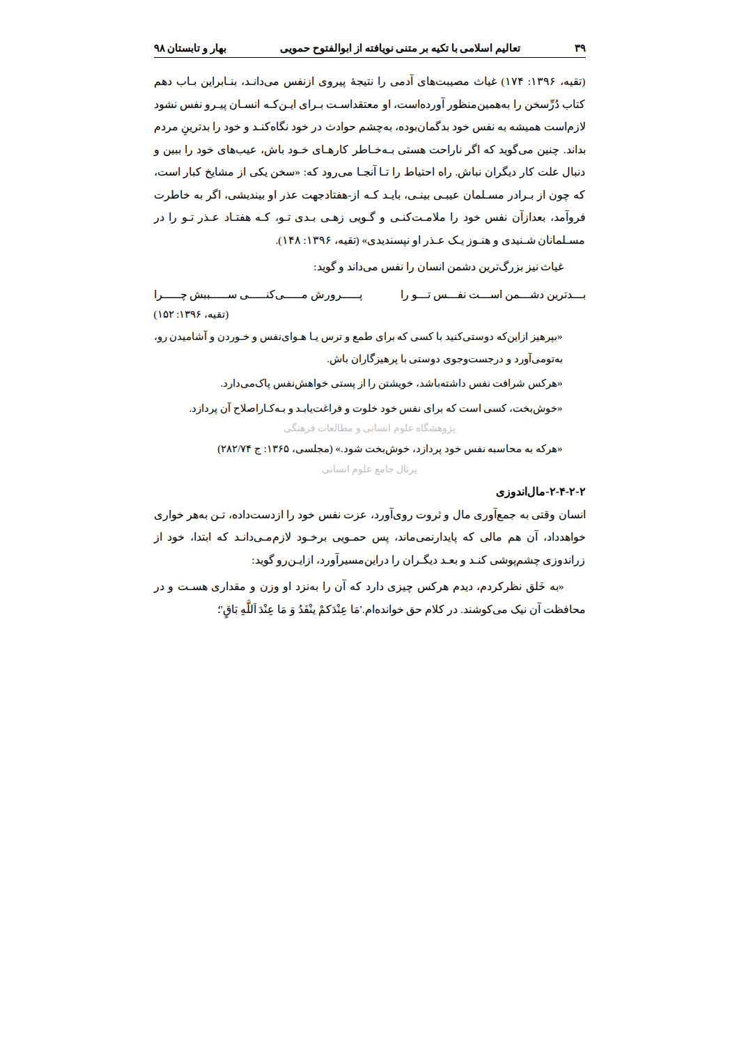۳۹ تعالیم اسلامی با تکیه بر متنی نویافته از ابوالفتوح حمویی بهار و تابستان ۹۸
(تقیه، ۱۳۹۶: ۱۷۴) غیاث مصیبت‌های آدمی را نتیجۀ پیروی ازنفس می‌دانـد، بنـابراین بـاب دهم کتاب دُرِّسخن را به‌همین‌منظور آورده‌است، او معتقداسـت بـرای ایـن‌کـه انسـان پیـرو نفس نشود لازم‌است همیشه به نفس خود بدگمان‌بوده، به‌چشم حوادث در خود نگاه‌کنـد و خود را بدترینِ مردم بداند. چنین می‌گوید که اگر ناراحت هستی بـه‌خـاطر کارهـای خـود باش، عیب‌های خود را ببین و دنبال علت کار دیگران نباش. راه احتیاط را تـا آنجـا می‌رود که: «سخن یکی از مشایخ کبار است، که چون از بـرادر مسـلمان عیبـی بینـی، بایـد کـه از‌-هفتادجهت عذر او بیندیشی، اگر به خاطرت فروآمد، بعدازآن نفس خود را ملامـت‌کنـی و گـویی زهـی بـدی تـو، کـه هفتـاد عـذر تـو را در مسـلمانان شـنیدی و هنـوز یـک عـذر او نپسندیدی» (تقیه، ۱۳۹۶: ۱۴۸).
غیاث نیز بزرگ‌ترین دشمن انسان را نفس می‌داند و گوید:
بـــدترین دشـــمن اســـت نفـــس تـــو را پـــــرورش مـــــی‌کنـــــی ســـــببش چـــــرا
(تقیه، ۱۳۹۶: ۱۵۲)
«بپرهیز ازاین‌که دوستی‌کنید با کسی که برای طمع و ترس یـا هـوای‌نفس و خـوردن و آشامیدن رو، به‌تومی‌آورد و درجست‌وجوی دوستی با پرهیزگاران باش.
«هرکس شرافت نفس داشته‌باشد، خویشتن را از پستی خواهش‌نفس پاک‌می‌دارد.
«خوش‌بخت، کسی است که برای نفس خود خلوت و فراغت‌یابـد و بـه‌کـاراصلاح آن پردازد.
پژوهشگاه علوم انسانی و مطالعات فرهنگی
«هرکه به محاسبه نفس خود پردازد، خوش‌بخت شود.» (مجلسی، ۱۳۶۵: ج ۲۸۲/۷۴)
پرتال جامع علوم انسانی
۲-۴-۲-۲-مال‌اندوزی
انسان وقتی به جمع‌آوری مال و ثروت روی‌آورد، عزت نفس خود را ازدست‌داده، تـن به‌هر خواری خواهدداد، آن هم مالی که پایدارنمی‌ماند، پس حمـویی برخـود لازم‌مـی‌دانـد که ابتدا، خود از زراندوزی چشم‌پوشی کنـد و بعـد دیگـران را دراین‌مسیرآورد، ازایـن‌رو گوید:
«به خَلق نظرکردم، دیدم هرکس چیزی دارد که آن را به‌نزد او وزن و مقداری هسـت و در محافظت آن نیک می‌کوشند. در کلام حق خوانده‌ام.'مَا عِنْدَکمْ ینْفَدُ وَ مَا عِنْدَ اَللَّهِ بَاقٍ'؛